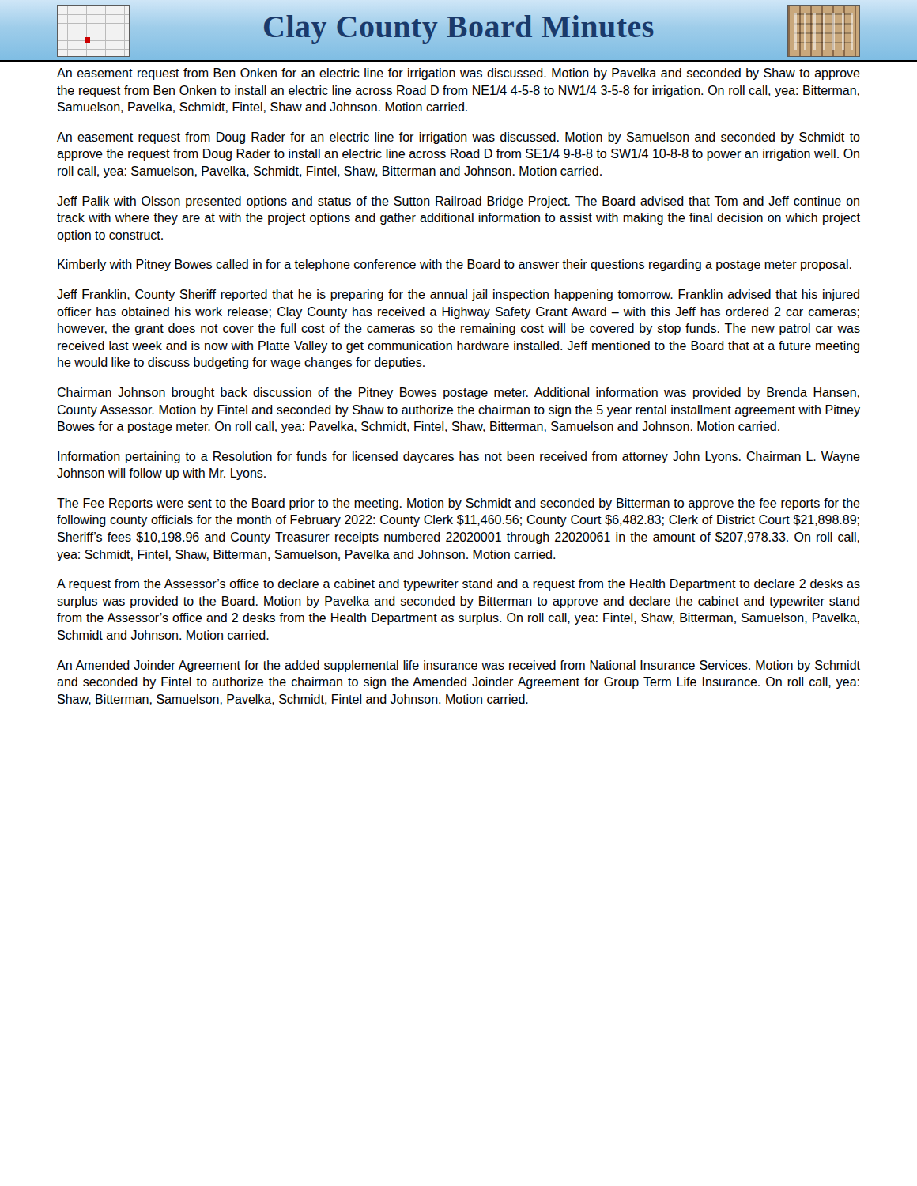Clay County Board Minutes
An easement request from Ben Onken for an electric line for irrigation was discussed. Motion by Pavelka and seconded by Shaw to approve the request from Ben Onken to install an electric line across Road D from NE1/4 4-5-8 to NW1/4 3-5-8 for irrigation. On roll call, yea: Bitterman, Samuelson, Pavelka, Schmidt, Fintel, Shaw and Johnson. Motion carried.
An easement request from Doug Rader for an electric line for irrigation was discussed. Motion by Samuelson and seconded by Schmidt to approve the request from Doug Rader to install an electric line across Road D from SE1/4 9-8-8 to SW1/4 10-8-8 to power an irrigation well. On roll call, yea: Samuelson, Pavelka, Schmidt, Fintel, Shaw, Bitterman and Johnson. Motion carried.
Jeff Palik with Olsson presented options and status of the Sutton Railroad Bridge Project. The Board advised that Tom and Jeff continue on track with where they are at with the project options and gather additional information to assist with making the final decision on which project option to construct.
Kimberly with Pitney Bowes called in for a telephone conference with the Board to answer their questions regarding a postage meter proposal.
Jeff Franklin, County Sheriff reported that he is preparing for the annual jail inspection happening tomorrow. Franklin advised that his injured officer has obtained his work release; Clay County has received a Highway Safety Grant Award – with this Jeff has ordered 2 car cameras; however, the grant does not cover the full cost of the cameras so the remaining cost will be covered by stop funds. The new patrol car was received last week and is now with Platte Valley to get communication hardware installed. Jeff mentioned to the Board that at a future meeting he would like to discuss budgeting for wage changes for deputies.
Chairman Johnson brought back discussion of the Pitney Bowes postage meter. Additional information was provided by Brenda Hansen, County Assessor. Motion by Fintel and seconded by Shaw to authorize the chairman to sign the 5 year rental installment agreement with Pitney Bowes for a postage meter. On roll call, yea: Pavelka, Schmidt, Fintel, Shaw, Bitterman, Samuelson and Johnson. Motion carried.
Information pertaining to a Resolution for funds for licensed daycares has not been received from attorney John Lyons. Chairman L. Wayne Johnson will follow up with Mr. Lyons.
The Fee Reports were sent to the Board prior to the meeting. Motion by Schmidt and seconded by Bitterman to approve the fee reports for the following county officials for the month of February 2022: County Clerk $11,460.56; County Court $6,482.83; Clerk of District Court $21,898.89; Sheriff’s fees $10,198.96 and County Treasurer receipts numbered 22020001 through 22020061 in the amount of $207,978.33. On roll call, yea: Schmidt, Fintel, Shaw, Bitterman, Samuelson, Pavelka and Johnson. Motion carried.
A request from the Assessor’s office to declare a cabinet and typewriter stand and a request from the Health Department to declare 2 desks as surplus was provided to the Board. Motion by Pavelka and seconded by Bitterman to approve and declare the cabinet and typewriter stand from the Assessor’s office and 2 desks from the Health Department as surplus. On roll call, yea: Fintel, Shaw, Bitterman, Samuelson, Pavelka, Schmidt and Johnson. Motion carried.
An Amended Joinder Agreement for the added supplemental life insurance was received from National Insurance Services. Motion by Schmidt and seconded by Fintel to authorize the chairman to sign the Amended Joinder Agreement for Group Term Life Insurance. On roll call, yea: Shaw, Bitterman, Samuelson, Pavelka, Schmidt, Fintel and Johnson. Motion carried.